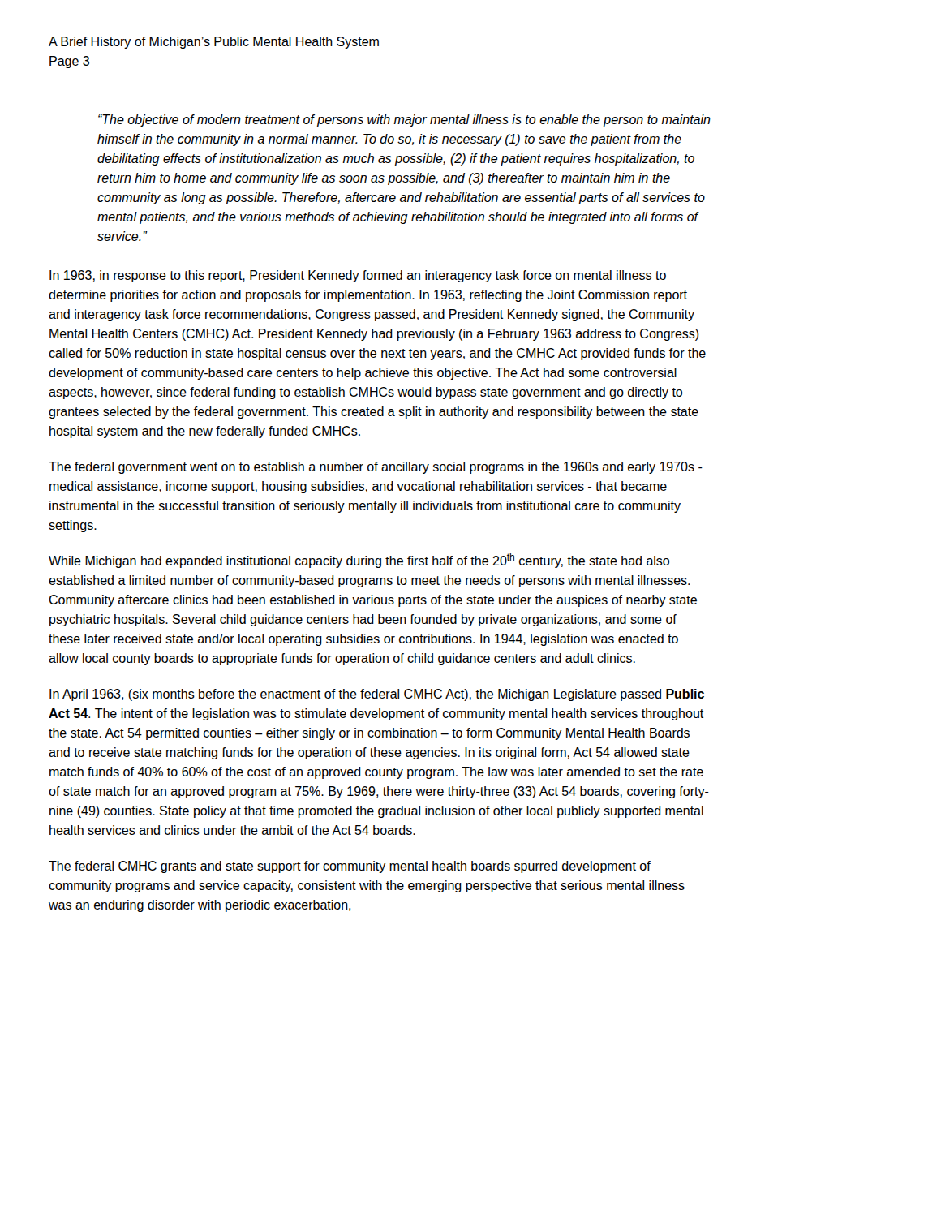A Brief History of Michigan’s Public Mental Health System
Page 3
“The objective of modern treatment of persons with major mental illness is to enable the person to maintain himself in the community in a normal manner. To do so, it is necessary (1) to save the patient from the debilitating effects of institutionalization as much as possible, (2) if the patient requires hospitalization, to return him to home and community life as soon as possible, and (3) thereafter to maintain him in the community as long as possible. Therefore, aftercare and rehabilitation are essential parts of all services to mental patients, and the various methods of achieving rehabilitation should be integrated into all forms of service.”
In 1963, in response to this report, President Kennedy formed an interagency task force on mental illness to determine priorities for action and proposals for implementation. In 1963, reflecting the Joint Commission report and interagency task force recommendations, Congress passed, and President Kennedy signed, the Community Mental Health Centers (CMHC) Act. President Kennedy had previously (in a February 1963 address to Congress) called for 50% reduction in state hospital census over the next ten years, and the CMHC Act provided funds for the development of community-based care centers to help achieve this objective. The Act had some controversial aspects, however, since federal funding to establish CMHCs would bypass state government and go directly to grantees selected by the federal government. This created a split in authority and responsibility between the state hospital system and the new federally funded CMHCs.
The federal government went on to establish a number of ancillary social programs in the 1960s and early 1970s - medical assistance, income support, housing subsidies, and vocational rehabilitation services - that became instrumental in the successful transition of seriously mentally ill individuals from institutional care to community settings.
While Michigan had expanded institutional capacity during the first half of the 20th century, the state had also established a limited number of community-based programs to meet the needs of persons with mental illnesses. Community aftercare clinics had been established in various parts of the state under the auspices of nearby state psychiatric hospitals. Several child guidance centers had been founded by private organizations, and some of these later received state and/or local operating subsidies or contributions. In 1944, legislation was enacted to allow local county boards to appropriate funds for operation of child guidance centers and adult clinics.
In April 1963, (six months before the enactment of the federal CMHC Act), the Michigan Legislature passed Public Act 54. The intent of the legislation was to stimulate development of community mental health services throughout the state. Act 54 permitted counties – either singly or in combination – to form Community Mental Health Boards and to receive state matching funds for the operation of these agencies. In its original form, Act 54 allowed state match funds of 40% to 60% of the cost of an approved county program. The law was later amended to set the rate of state match for an approved program at 75%. By 1969, there were thirty-three (33) Act 54 boards, covering forty-nine (49) counties. State policy at that time promoted the gradual inclusion of other local publicly supported mental health services and clinics under the ambit of the Act 54 boards.
The federal CMHC grants and state support for community mental health boards spurred development of community programs and service capacity, consistent with the emerging perspective that serious mental illness was an enduring disorder with periodic exacerbation,